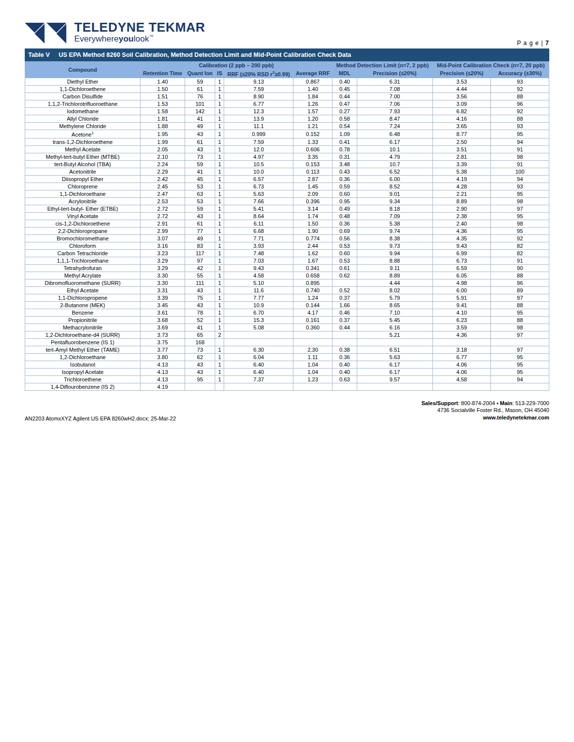TELEDYNE TEKMAR
Everywhereyoulook™
P a g e | 7
Table V US EPA Method 8260 Soil Calibration, Method Detection Limit and Mid-Point Calibration Check Data
| Compound | Calibration (2 ppb – 200 ppb) | Method Detection Limit (n=7, 2 ppb) | Mid-Point Calibration Check (n=7, 20 ppb) |
| --- | --- | --- | --- |
| Retention Time | Quant Ion | IS | RRF (≤20% RSD r 2 ≥0.99) | Average RRF | MDL | Precision (≤20%) | Precision (≤20%) | Accuracy (±30%) |
| Diethyl Ether | 1.40 | 59 | 1 | 9.13 | 0.867 | 0.40 | 6.31 | 3.53 | 93 |
| 1,1-Dichloroethene | 1.50 | 61 | 1 | 7.59 | 1.40 | 0.45 | 7.08 | 4.44 | 92 |
| Carbon Disulfide | 1.51 | 76 | 1 | 8.90 | 1.84 | 0.44 | 7.00 | 3.56 | 88 |
| 1,1,2-Trichlorotrifluoroethane | 1.53 | 101 | 1 | 6.77 | 1.26 | 0.47 | 7.06 | 3.09 | 96 |
| Iodomethane | 1.58 | 142 | 1 | 12.3 | 1.57 | 0.27 | 7.93 | 6.82 | 92 |
| Allyl Chloride | 1.81 | 41 | 1 | 13.9 | 1.20 | 0.58 | 8.47 | 4.16 | 88 |
| Methylene Chloride | 1.88 | 49 | 1 | 11.1 | 1.21 | 0.54 | 7.24 | 3.65 | 93 |
| Acetone 1 | 1.95 | 43 | 1 | 0.999 | 0.152 | 1.09 | 6.48 | 8.77 | 95 |
| trans-1,2-Dichloroethene | 1.99 | 61 | 1 | 7.59 | 1.33 | 0.41 | 6.17 | 2.50 | 94 |
| Methyl Acetate | 2.05 | 43 | 1 | 12.0 | 0.606 | 0.78 | 10.1 | 3.51 | 91 |
| Methyl-tert-butyl Ether (MTBE) | 2.10 | 73 | 1 | 4.97 | 3.35 | 0.31 | 4.79 | 2.81 | 98 |
| tert-Butyl Alcohol (TBA) | 2.24 | 59 | 1 | 10.5 | 0.153 | 3.48 | 10.7 | 3.39 | 91 |
| Acetonitrile | 2.29 | 41 | 1 | 10.0 | 0.113 | 0.43 | 6.52 | 5.38 | 100 |
| Diisopropyl Ether | 2.42 | 45 | 1 | 6.57 | 2.87 | 0.36 | 6.00 | 4.19 | 94 |
| Chloroprene | 2.45 | 53 | 1 | 6.73 | 1.45 | 0.59 | 8.52 | 4.28 | 93 |
| 1,1-Dichloroethane | 2.47 | 63 | 1 | 5.63 | 2.09 | 0.60 | 9.01 | 2.21 | 95 |
| Acrylonitrile | 2.53 | 53 | 1 | 7.66 | 0.396 | 0.95 | 9.34 | 8.89 | 98 |
| Ethyl-tert-butyl- Ether (ETBE) | 2.72 | 59 | 1 | 5.41 | 3.14 | 0.49 | 8.18 | 2.90 | 97 |
| Vinyl Acetate | 2.72 | 43 | 1 | 8.64 | 1.74 | 0.48 | 7.09 | 2.38 | 95 |
| cis-1,2-Dichloroethene | 2.91 | 61 | 1 | 6.11 | 1.50 | 0.36 | 5.38 | 2.40 | 98 |
| 2,2-Dichloropropane | 2.99 | 77 | 1 | 6.68 | 1.90 | 0.69 | 9.74 | 4.36 | 95 |
| Bromochloromethane | 3.07 | 49 | 1 | 7.71 | 0.774 | 0.56 | 8.38 | 4.35 | 92 |
| Chloroform | 3.16 | 83 | 1 | 3.93 | 2.44 | 0.53 | 9.73 | 9.43 | 82 |
| Carbon Tetrachloride | 3.23 | 117 | 1 | 7.48 | 1.62 | 0.60 | 9.94 | 6.99 | 82 |
| 1,1,1-Trichloroethane | 3.29 | 97 | 1 | 7.03 | 1.67 | 0.53 | 8.88 | 6.73 | 91 |
| Tetrahydrofuran | 3.29 | 42 | 1 | 9.43 | 0.341 | 0.61 | 9.11 | 6.59 | 90 |
| Methyl Acrylate | 3.30 | 55 | 1 | 4.58 | 0.658 | 0.62 | 8.89 | 6.05 | 88 |
| Dibromofluoromethane (SURR) | 3.30 | 111 | 1 | 5.10 | 0.895 | | 4.44 | 4.98 | 96 |
| Ethyl Acetate | 3.31 | 43 | 1 | 11.6 | 0.740 | 0.52 | 8.02 | 6.00 | 89 |
| 1,1-Dichloropropene | 3.39 | 75 | 1 | 7.77 | 1.24 | 0.37 | 5.79 | 5.91 | 97 |
| 2-Butanone (MEK) | 3.45 | 43 | 1 | 10.9 | 0.144 | 1.66 | 8.65 | 9.41 | 88 |
| Benzene | 3.61 | 78 | 1 | 6.70 | 4.17 | 0.46 | 7.10 | 4.10 | 95 |
| Propionitrile | 3.68 | 52 | 1 | 15.3 | 0.161 | 0.37 | 5.45 | 6.23 | 88 |
| Methacrylonitrile | 3.69 | 41 | 1 | 5.08 | 0.360 | 0.44 | 6.16 | 3.59 | 98 |
| 1,2-Dichloroethane-d4 (SURR) | 3.73 | 65 | 2 | | | | 5.21 | 4.36 | 97 |
| Pentafluorobenzene (IS 1) | 3.75 | 168 | | | | | | | |
| tert-Amyl Methyl Ether (TAME) | 3.77 | 73 | 1 | 6.30 | 2.30 | 0.38 | 6.51 | 3.18 | 97 |
| 1,2-Dichloroethane | 3.80 | 62 | 1 | 6.04 | 1.11 | 0.36 | 5.63 | 6.77 | 95 |
| Isobutanol | 4.13 | 43 | 1 | 6.40 | 1.04 | 0.40 | 6.17 | 4.06 | 95 |
| Isopropyl Acetate | 4.13 | 43 | 1 | 6.40 | 1.04 | 0.40 | 6.17 | 4.06 | 95 |
| Trichloroethene | 4.13 | 95 | 1 | 7.37 | 1.23 | 0.63 | 9.57 | 4.58 | 94 |
| 1,4-Diflourobenzene (IS 2) | 4.19 | | | | | | | | |
AN2203 AtomxXYZ Agilent US EPA 8260wH2.docx; 25-Mar-22
Sales/Support: 800-874-2004 • Main: 513-229-7000
4736 Socialville Foster Rd., Mason, OH 45040
www.teledynetekmar.com